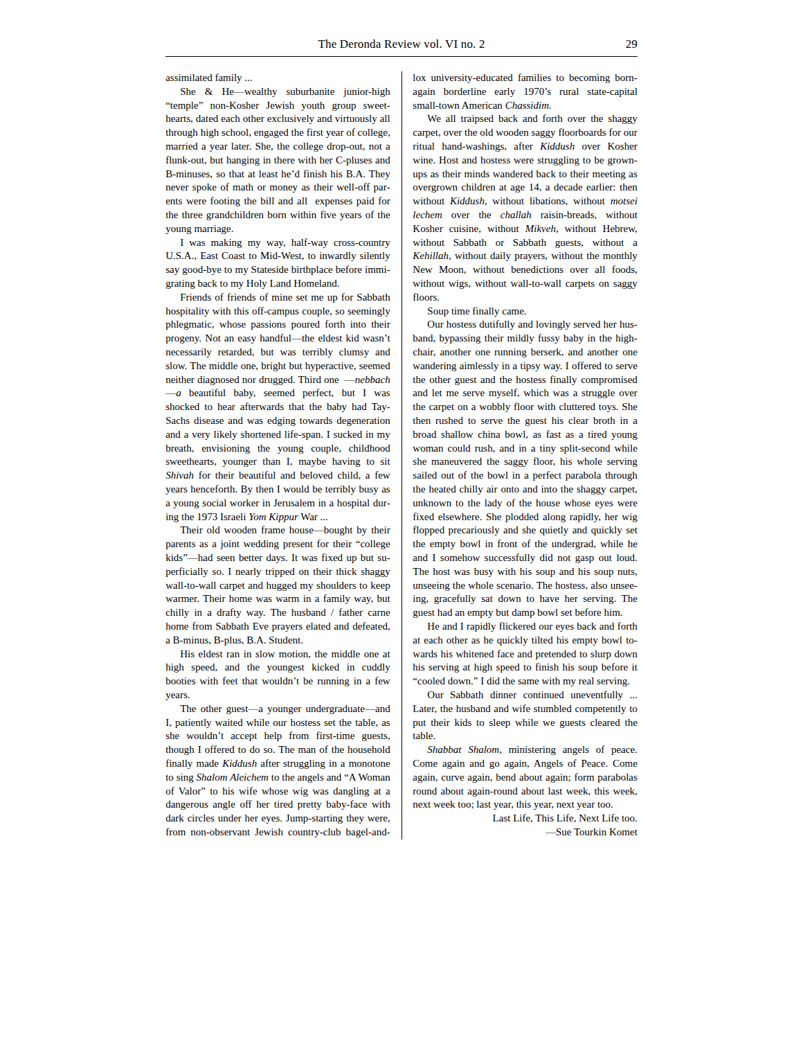The Deronda Review vol. VI no. 2
29
assimilated family ...
She & He—wealthy suburbanite junior-high “temple” non-Kosher Jewish youth group sweethearts, dated each other exclusively and virtuously all through high school, engaged the first year of college, married a year later. She, the college drop-out, not a flunk-out, but hanging in there with her C-pluses and B-minuses, so that at least he’d finish his B.A. They never spoke of math or money as their well-off parents were footing the bill and all expenses paid for the three grandchildren born within five years of the young marriage.
I was making my way, half-way cross-country U.S.A., East Coast to Mid-West, to inwardly silently say good-bye to my Stateside birthplace before immigrating back to my Holy Land Homeland.
Friends of friends of mine set me up for Sabbath hospitality with this off-campus couple, so seemingly phlegmatic, whose passions poured forth into their progeny. Not an easy handful—the eldest kid wasn’t necessarily retarded, but was terribly clumsy and slow. The middle one, bright but hyperactive, seemed neither diagnosed nor drugged. Third one —nebbach—a beautiful baby, seemed perfect, but I was shocked to hear afterwards that the baby had Tay-Sachs disease and was edging towards degeneration and a very likely shortened life-span. I sucked in my breath, envisioning the young couple, childhood sweethearts, younger than I, maybe having to sit Shivah for their beautiful and beloved child, a few years henceforth. By then I would be terribly busy as a young social worker in Jerusalem in a hospital during the 1973 Israeli Yom Kippur War ...
Their old wooden frame house—bought by their parents as a joint wedding present for their “college kids”—had seen better days. It was fixed up but superficially so. I nearly tripped on their thick shaggy wall-to-wall carpet and hugged my shoulders to keep warmer. Their home was warm in a family way, but chilly in a drafty way. The husband / father carne home from Sabbath Eve prayers elated and defeated, a B-minus, B-plus, B.A. Student.
His eldest ran in slow motion, the middle one at high speed, and the youngest kicked in cuddly booties with feet that wouldn’t be running in a few years.
The other guest—a younger undergraduate—and I, patiently waited while our hostess set the table, as she wouldn’t accept help from first-time guests, though I offered to do so. The man of the household finally made Kiddush after struggling in a monotone to sing Shalom Aleichem to the angels and “A Woman of Valor” to his wife whose wig was dangling at a dangerous angle off her tired pretty baby-face with dark circles under her eyes. Jump-starting they were, from non-observant Jewish country-club bagel-and-lox university-educated families to becoming born-again borderline early 1970’s rural state-capital small-town American Chassidim.
We all traipsed back and forth over the shaggy carpet, over the old wooden saggy floorboards for our ritual hand-washings, after Kiddush over Kosher wine. Host and hostess were struggling to be grown-ups as their minds wandered back to their meeting as overgrown children at age 14, a decade earlier: then without Kiddush, without libations, without motsei lechem over the challah raisin-breads, without Kosher cuisine, without Mikveh, without Hebrew, without Sabbath or Sabbath guests, without a Kehillah, without daily prayers, without the monthly New Moon, without benedictions over all foods, without wigs, without wall-to-wall carpets on saggy floors.
Soup time finally came.
Our hostess dutifully and lovingly served her husband, bypassing their mildly fussy baby in the highchair, another one running berserk, and another one wandering aimlessly in a tipsy way. I offered to serve the other guest and the hostess finally compromised and let me serve myself, which was a struggle over the carpet on a wobbly floor with cluttered toys. She then rushed to serve the guest his clear broth in a broad shallow china bowl, as fast as a tired young woman could rush, and in a tiny split-second while she maneuvered the saggy floor, his whole serving sailed out of the bowl in a perfect parabola through the heated chilly air onto and into the shaggy carpet, unknown to the lady of the house whose eyes were fixed elsewhere. She plodded along rapidly, her wig flopped precariously and she quietly and quickly set the empty bowl in front of the undergrad, while he and I somehow successfully did not gasp out loud. The host was busy with his soup and his soup nuts, unseeing the whole scenario. The hostess, also unseeing, gracefully sat down to have her serving. The guest had an empty but damp bowl set before him.
He and I rapidly flickered our eyes back and forth at each other as he quickly tilted his empty bowl towards his whitened face and pretended to slurp down his serving at high speed to finish his soup before it “cooled down.” I did the same with my real serving.
Our Sabbath dinner continued uneventfully ... Later, the husband and wife stumbled competently to put their kids to sleep while we guests cleared the table.
Shabbat Shalom, ministering angels of peace. Come again and go again, Angels of Peace. Come again, curve again, bend about again; form parabolas round about again-round about last week, this week, next week too; last year, this year, next year too.
Last Life, This Life, Next Life too.
—Sue Tourkin Komet